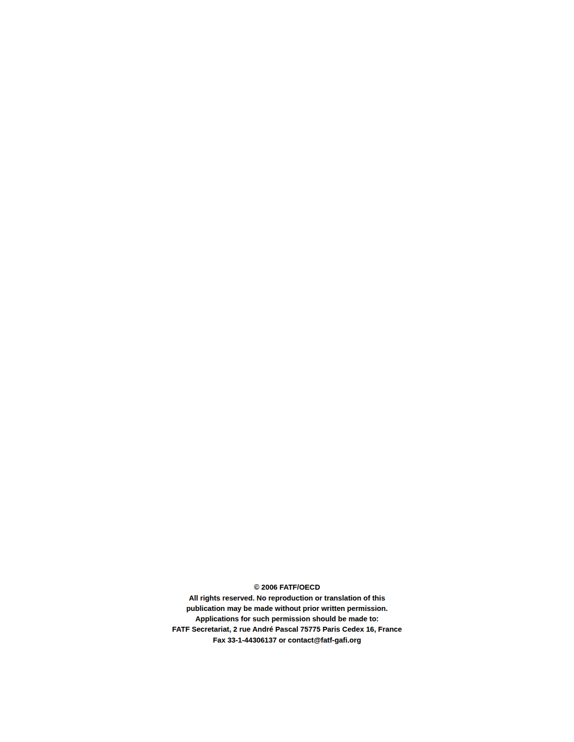© 2006 FATF/OECD
All rights reserved. No reproduction or translation of this
publication may be made without prior written permission.
Applications for such permission should be made to:
FATF Secretariat, 2 rue André Pascal 75775 Paris Cedex 16, France
Fax 33-1-44306137 or contact@fatf-gafi.org